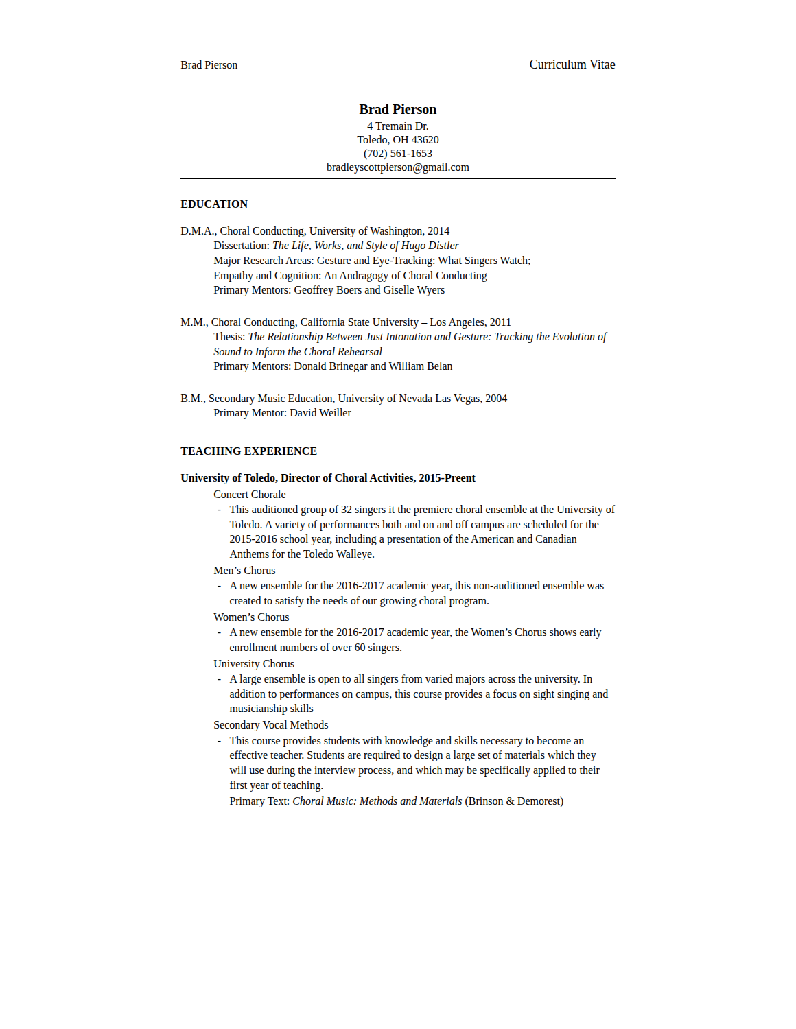Brad Pierson Curriculum Vitae
Brad Pierson
4 Tremain Dr.
Toledo, OH 43620
(702) 561-1653
bradleyscottpierson@gmail.com
EDUCATION
D.M.A., Choral Conducting, University of Washington, 2014
Dissertation: The Life, Works, and Style of Hugo Distler
Major Research Areas: Gesture and Eye-Tracking: What Singers Watch;
Empathy and Cognition: An Andragogy of Choral Conducting
Primary Mentors: Geoffrey Boers and Giselle Wyers
M.M., Choral Conducting, California State University – Los Angeles, 2011
Thesis: The Relationship Between Just Intonation and Gesture: Tracking the Evolution of Sound to Inform the Choral Rehearsal
Primary Mentors: Donald Brinegar and William Belan
B.M., Secondary Music Education, University of Nevada Las Vegas, 2004
Primary Mentor: David Weiller
TEACHING EXPERIENCE
University of Toledo, Director of Choral Activities, 2015-Preent
Concert Chorale
This auditioned group of 32 singers it the premiere choral ensemble at the University of Toledo. A variety of performances both and on and off campus are scheduled for the 2015-2016 school year, including a presentation of the American and Canadian Anthems for the Toledo Walleye.
Men’s Chorus
A new ensemble for the 2016-2017 academic year, this non-auditioned ensemble was created to satisfy the needs of our growing choral program.
Women’s Chorus
A new ensemble for the 2016-2017 academic year, the Women’s Chorus shows early enrollment numbers of over 60 singers.
University Chorus
A large ensemble is open to all singers from varied majors across the university. In addition to performances on campus, this course provides a focus on sight singing and musicianship skills
Secondary Vocal Methods
This course provides students with knowledge and skills necessary to become an effective teacher. Students are required to design a large set of materials which they will use during the interview process, and which may be specifically applied to their first year of teaching.
Primary Text: Choral Music: Methods and Materials (Brinson & Demorest)